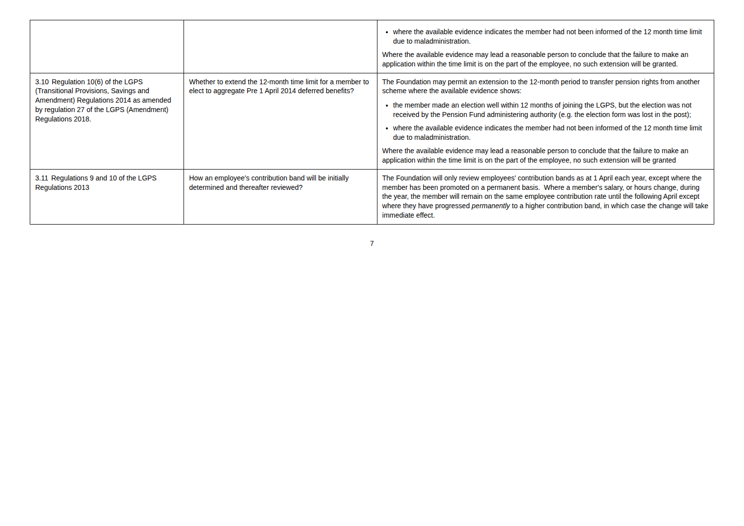| | | where the available evidence indicates the member had not been informed of the 12 month time limit due to maladministration. Where the available evidence may lead a reasonable person to conclude that the failure to make an application within the time limit is on the part of the employee, no such extension will be granted. |
| 3.10 Regulation 10(6) of the LGPS (Transitional Provisions, Savings and Amendment) Regulations 2014 as amended by regulation 27 of the LGPS (Amendment) Regulations 2018. | Whether to extend the 12-month time limit for a member to elect to aggregate Pre 1 April 2014 deferred benefits? | The Foundation may permit an extension to the 12-month period to transfer pension rights from another scheme where the available evidence shows: the member made an election well within 12 months of joining the LGPS, but the election was not received by the Pension Fund administering authority (e.g. the election form was lost in the post); where the available evidence indicates the member had not been informed of the 12 month time limit due to maladministration. Where the available evidence may lead a reasonable person to conclude that the failure to make an application within the time limit is on the part of the employee, no such extension will be granted |
| 3.11 Regulations 9 and 10 of the LGPS Regulations 2013 | How an employee's contribution band will be initially determined and thereafter reviewed? | The Foundation will only review employees' contribution bands as at 1 April each year, except where the member has been promoted on a permanent basis. Where a member's salary, or hours change, during the year, the member will remain on the same employee contribution rate until the following April except where they have progressed permanently to a higher contribution band, in which case the change will take immediate effect. |
7